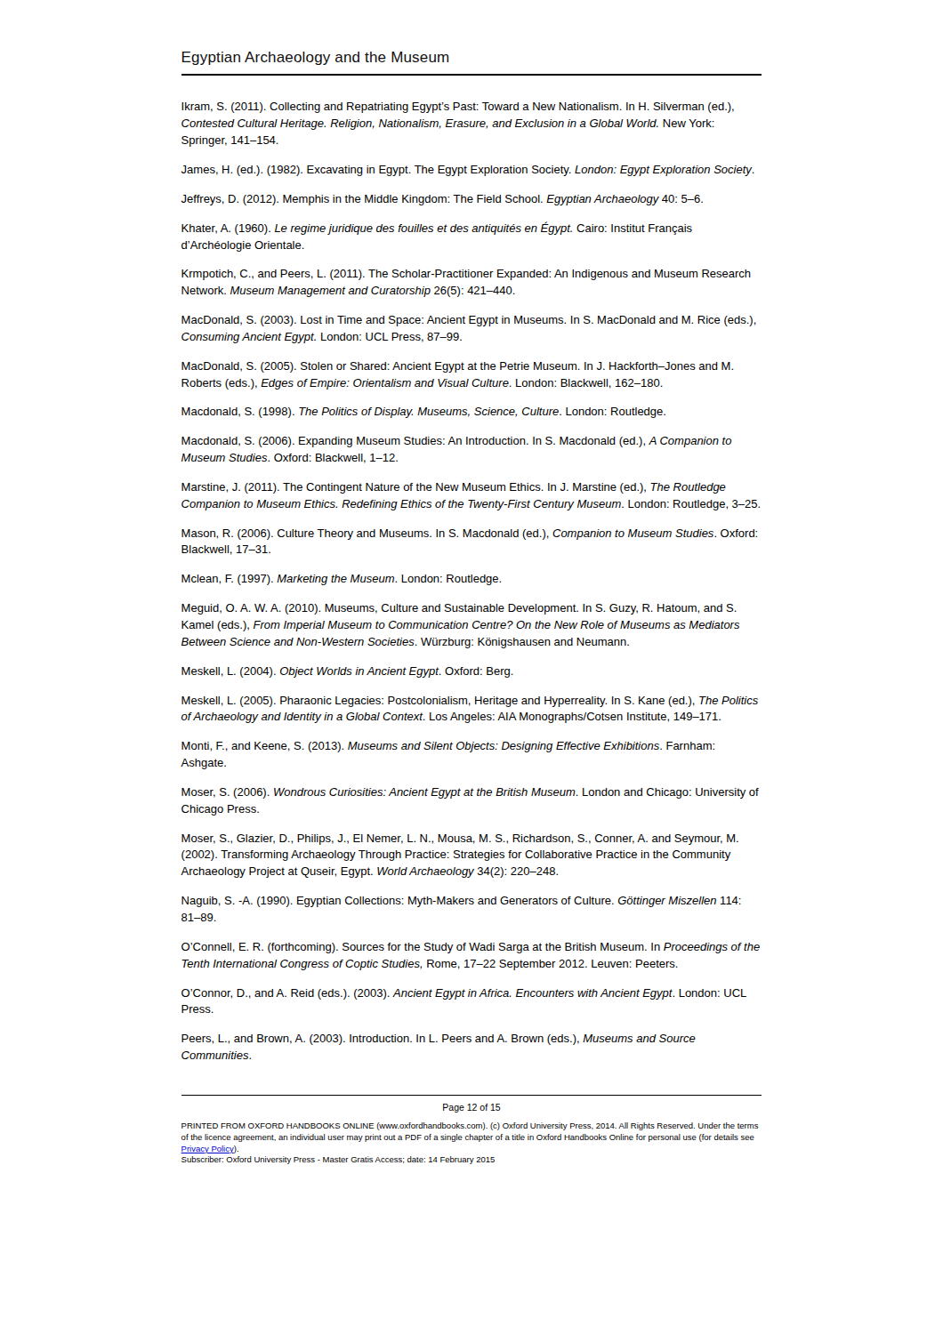Egyptian Archaeology and the Museum
Ikram, S. (2011). Collecting and Repatriating Egypt’s Past: Toward a New Nationalism. In H. Silverman (ed.), Contested Cultural Heritage. Religion, Nationalism, Erasure, and Exclusion in a Global World. New York: Springer, 141–154.
James, H. (ed.). (1982). Excavating in Egypt. The Egypt Exploration Society. London: Egypt Exploration Society.
Jeffreys, D. (2012). Memphis in the Middle Kingdom: The Field School. Egyptian Archaeology 40: 5–6.
Khater, A. (1960). Le regime juridique des fouilles et des antiquités en Égypt. Cairo: Institut Français d’Archéologie Orientale.
Krmpotich, C., and Peers, L. (2011). The Scholar-Practitioner Expanded: An Indigenous and Museum Research Network. Museum Management and Curatorship 26(5): 421–440.
MacDonald, S. (2003). Lost in Time and Space: Ancient Egypt in Museums. In S. MacDonald and M. Rice (eds.), Consuming Ancient Egypt. London: UCL Press, 87–99.
MacDonald, S. (2005). Stolen or Shared: Ancient Egypt at the Petrie Museum. In J. Hackforth–Jones and M. Roberts (eds.), Edges of Empire: Orientalism and Visual Culture. London: Blackwell, 162–180.
Macdonald, S. (1998). The Politics of Display. Museums, Science, Culture. London: Routledge.
Macdonald, S. (2006). Expanding Museum Studies: An Introduction. In S. Macdonald (ed.), A Companion to Museum Studies. Oxford: Blackwell, 1–12.
Marstine, J. (2011). The Contingent Nature of the New Museum Ethics. In J. Marstine (ed.), The Routledge Companion to Museum Ethics. Redefining Ethics of the Twenty-First Century Museum. London: Routledge, 3–25.
Mason, R. (2006). Culture Theory and Museums. In S. Macdonald (ed.), Companion to Museum Studies. Oxford: Blackwell, 17–31.
Mclean, F. (1997). Marketing the Museum. London: Routledge.
Meguid, O. A. W. A. (2010). Museums, Culture and Sustainable Development. In S. Guzy, R. Hatoum, and S. Kamel (eds.), From Imperial Museum to Communication Centre? On the New Role of Museums as Mediators Between Science and Non-Western Societies. Würzburg: Königshausen and Neumann.
Meskell, L. (2004). Object Worlds in Ancient Egypt. Oxford: Berg.
Meskell, L. (2005). Pharaonic Legacies: Postcolonialism, Heritage and Hyperreality. In S. Kane (ed.), The Politics of Archaeology and Identity in a Global Context. Los Angeles: AIA Monographs/Cotsen Institute, 149–171.
Monti, F., and Keene, S. (2013). Museums and Silent Objects: Designing Effective Exhibitions. Farnham: Ashgate.
Moser, S. (2006). Wondrous Curiosities: Ancient Egypt at the British Museum. London and Chicago: University of Chicago Press.
Moser, S., Glazier, D., Philips, J., El Nemer, L. N., Mousa, M. S., Richardson, S., Conner, A. and Seymour, M. (2002). Transforming Archaeology Through Practice: Strategies for Collaborative Practice in the Community Archaeology Project at Quseir, Egypt. World Archaeology 34(2): 220–248.
Naguib, S. -A. (1990). Egyptian Collections: Myth-Makers and Generators of Culture. Göttinger Miszellen 114: 81–89.
O’Connell, E. R. (forthcoming). Sources for the Study of Wadi Sarga at the British Museum. In Proceedings of the Tenth International Congress of Coptic Studies, Rome, 17–22 September 2012. Leuven: Peeters.
O’Connor, D., and A. Reid (eds.). (2003). Ancient Egypt in Africa. Encounters with Ancient Egypt. London: UCL Press.
Peers, L., and Brown, A. (2003). Introduction. In L. Peers and A. Brown (eds.), Museums and Source Communities.
Page 12 of 15
PRINTED FROM OXFORD HANDBOOKS ONLINE (www.oxfordhandbooks.com). (c) Oxford University Press, 2014. All Rights Reserved. Under the terms of the licence agreement, an individual user may print out a PDF of a single chapter of a title in Oxford Handbooks Online for personal use (for details see Privacy Policy).
Subscriber: Oxford University Press - Master Gratis Access; date: 14 February 2015